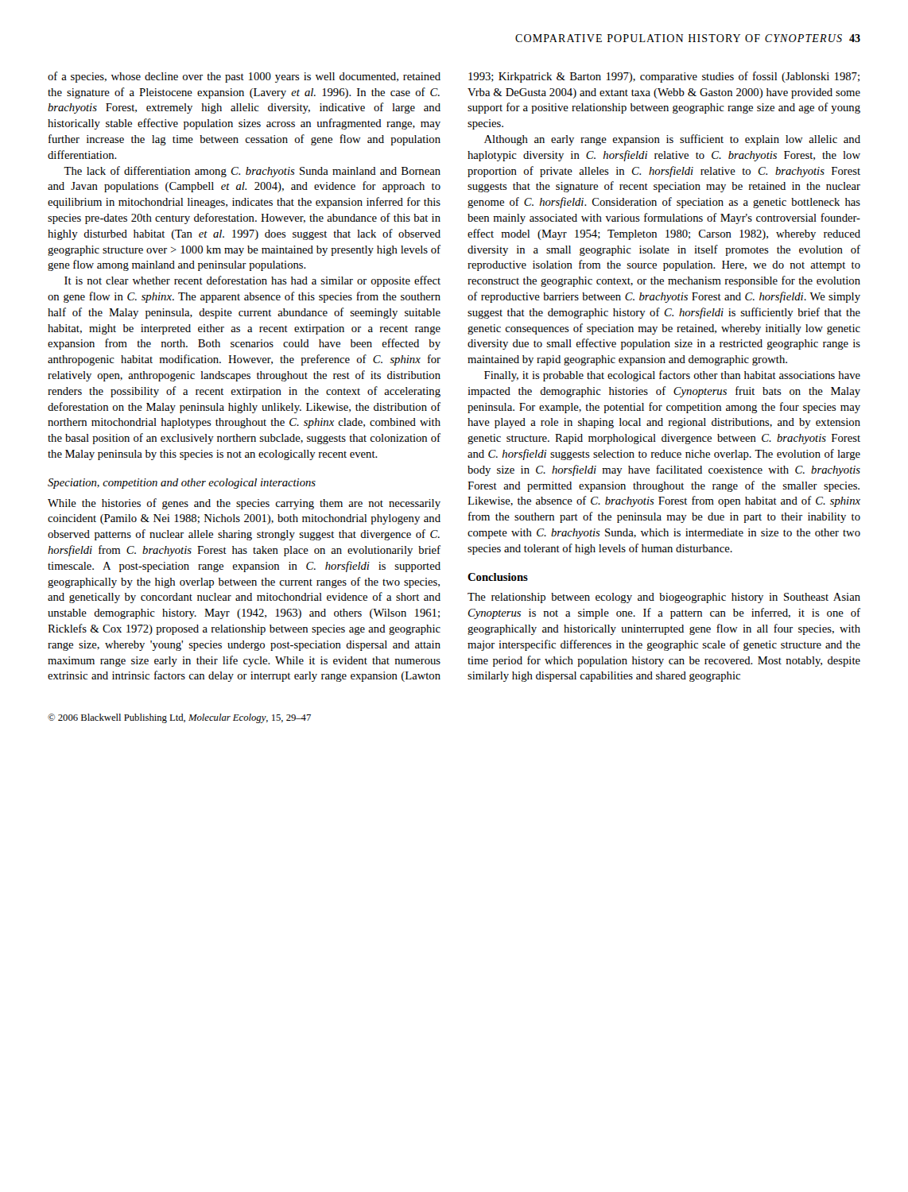COMPARATIVE POPULATION HISTORY OF CYNOPTERUS 43
of a species, whose decline over the past 1000 years is well documented, retained the signature of a Pleistocene expansion (Lavery et al. 1996). In the case of C. brachyotis Forest, extremely high allelic diversity, indicative of large and historically stable effective population sizes across an unfragmented range, may further increase the lag time between cessation of gene flow and population differentiation.
The lack of differentiation among C. brachyotis Sunda mainland and Bornean and Javan populations (Campbell et al. 2004), and evidence for approach to equilibrium in mitochondrial lineages, indicates that the expansion inferred for this species pre-dates 20th century deforestation. However, the abundance of this bat in highly disturbed habitat (Tan et al. 1997) does suggest that lack of observed geographic structure over > 1000 km may be maintained by presently high levels of gene flow among mainland and peninsular populations.
It is not clear whether recent deforestation has had a similar or opposite effect on gene flow in C. sphinx. The apparent absence of this species from the southern half of the Malay peninsula, despite current abundance of seemingly suitable habitat, might be interpreted either as a recent extirpation or a recent range expansion from the north. Both scenarios could have been effected by anthropogenic habitat modification. However, the preference of C. sphinx for relatively open, anthropogenic landscapes throughout the rest of its distribution renders the possibility of a recent extirpation in the context of accelerating deforestation on the Malay peninsula highly unlikely. Likewise, the distribution of northern mitochondrial haplotypes throughout the C. sphinx clade, combined with the basal position of an exclusively northern subclade, suggests that colonization of the Malay peninsula by this species is not an ecologically recent event.
Speciation, competition and other ecological interactions
While the histories of genes and the species carrying them are not necessarily coincident (Pamilo & Nei 1988; Nichols 2001), both mitochondrial phylogeny and observed patterns of nuclear allele sharing strongly suggest that divergence of C. horsfieldi from C. brachyotis Forest has taken place on an evolutionarily brief timescale. A post-speciation range expansion in C. horsfieldi is supported geographically by the high overlap between the current ranges of the two species, and genetically by concordant nuclear and mitochondrial evidence of a short and unstable demographic history. Mayr (1942, 1963) and others (Wilson 1961; Ricklefs & Cox 1972) proposed a relationship between species age and geographic range size, whereby 'young' species undergo post-speciation dispersal and attain maximum range size early in their life cycle. While it is evident that numerous extrinsic and intrinsic factors can delay or interrupt early range expansion (Lawton 1993; Kirkpatrick & Barton 1997), comparative studies of fossil (Jablonski 1987; Vrba & DeGusta 2004) and extant taxa (Webb & Gaston 2000) have provided some support for a positive relationship between geographic range size and age of young species.
Although an early range expansion is sufficient to explain low allelic and haplotypic diversity in C. horsfieldi relative to C. brachyotis Forest, the low proportion of private alleles in C. horsfieldi relative to C. brachyotis Forest suggests that the signature of recent speciation may be retained in the nuclear genome of C. horsfieldi. Consideration of speciation as a genetic bottleneck has been mainly associated with various formulations of Mayr's controversial founder-effect model (Mayr 1954; Templeton 1980; Carson 1982), whereby reduced diversity in a small geographic isolate in itself promotes the evolution of reproductive isolation from the source population. Here, we do not attempt to reconstruct the geographic context, or the mechanism responsible for the evolution of reproductive barriers between C. brachyotis Forest and C. horsfieldi. We simply suggest that the demographic history of C. horsfieldi is sufficiently brief that the genetic consequences of speciation may be retained, whereby initially low genetic diversity due to small effective population size in a restricted geographic range is maintained by rapid geographic expansion and demographic growth.
Finally, it is probable that ecological factors other than habitat associations have impacted the demographic histories of Cynopterus fruit bats on the Malay peninsula. For example, the potential for competition among the four species may have played a role in shaping local and regional distributions, and by extension genetic structure. Rapid morphological divergence between C. brachyotis Forest and C. horsfieldi suggests selection to reduce niche overlap. The evolution of large body size in C. horsfieldi may have facilitated coexistence with C. brachyotis Forest and permitted expansion throughout the range of the smaller species. Likewise, the absence of C. brachyotis Forest from open habitat and of C. sphinx from the southern part of the peninsula may be due in part to their inability to compete with C. brachyotis Sunda, which is intermediate in size to the other two species and tolerant of high levels of human disturbance.
Conclusions
The relationship between ecology and biogeographic history in Southeast Asian Cynopterus is not a simple one. If a pattern can be inferred, it is one of geographically and historically uninterrupted gene flow in all four species, with major interspecific differences in the geographic scale of genetic structure and the time period for which population history can be recovered. Most notably, despite similarly high dispersal capabilities and shared geographic
© 2006 Blackwell Publishing Ltd, Molecular Ecology, 15, 29–47